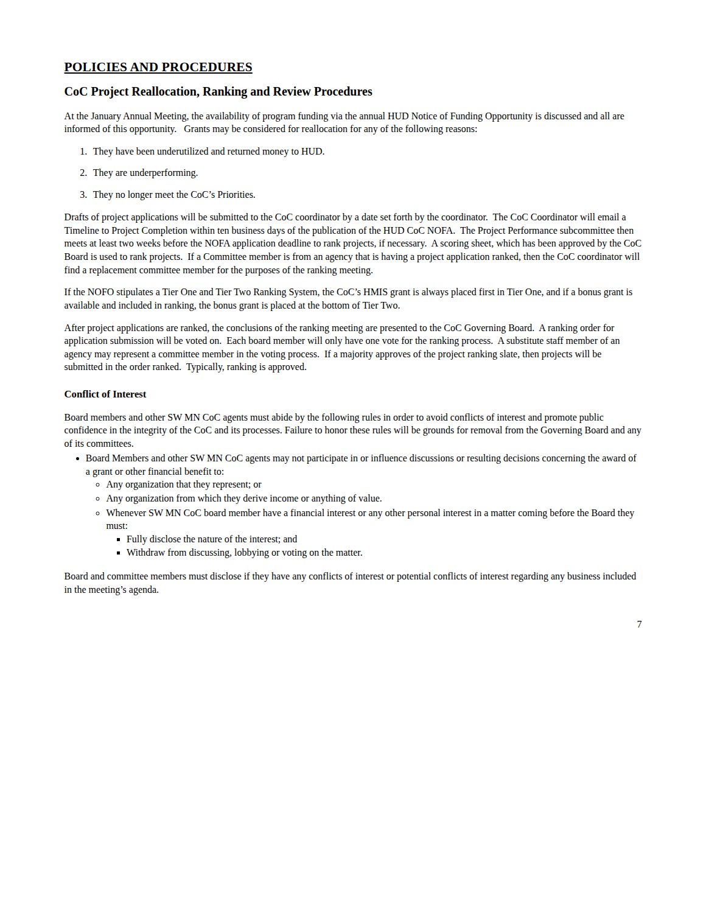POLICIES AND PROCEDURES
CoC Project Reallocation, Ranking and Review Procedures
At the January Annual Meeting, the availability of program funding via the annual HUD Notice of Funding Opportunity is discussed and all are informed of this opportunity. Grants may be considered for reallocation for any of the following reasons:
They have been underutilized and returned money to HUD.
They are underperforming.
They no longer meet the CoC’s Priorities.
Drafts of project applications will be submitted to the CoC coordinator by a date set forth by the coordinator. The CoC Coordinator will email a Timeline to Project Completion within ten business days of the publication of the HUD CoC NOFA. The Project Performance subcommittee then meets at least two weeks before the NOFA application deadline to rank projects, if necessary. A scoring sheet, which has been approved by the CoC Board is used to rank projects. If a Committee member is from an agency that is having a project application ranked, then the CoC coordinator will find a replacement committee member for the purposes of the ranking meeting.
If the NOFO stipulates a Tier One and Tier Two Ranking System, the CoC’s HMIS grant is always placed first in Tier One, and if a bonus grant is available and included in ranking, the bonus grant is placed at the bottom of Tier Two.
After project applications are ranked, the conclusions of the ranking meeting are presented to the CoC Governing Board. A ranking order for application submission will be voted on. Each board member will only have one vote for the ranking process. A substitute staff member of an agency may represent a committee member in the voting process. If a majority approves of the project ranking slate, then projects will be submitted in the order ranked. Typically, ranking is approved.
Conflict of Interest
Board members and other SW MN CoC agents must abide by the following rules in order to avoid conflicts of interest and promote public confidence in the integrity of the CoC and its processes. Failure to honor these rules will be grounds for removal from the Governing Board and any of its committees.
Board Members and other SW MN CoC agents may not participate in or influence discussions or resulting decisions concerning the award of a grant or other financial benefit to:
Any organization that they represent; or
Any organization from which they derive income or anything of value.
Whenever SW MN CoC board member have a financial interest or any other personal interest in a matter coming before the Board they must:
Fully disclose the nature of the interest; and
Withdraw from discussing, lobbying or voting on the matter.
Board and committee members must disclose if they have any conflicts of interest or potential conflicts of interest regarding any business included in the meeting’s agenda.
7